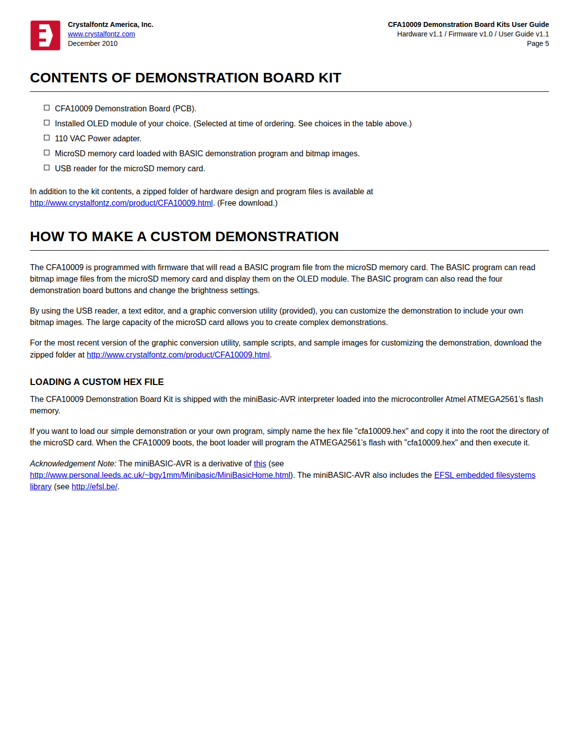Crystalfontz America, Inc.
www.crystalfontz.com
December 2010
CFA10009 Demonstration Board Kits User Guide
Hardware v1.1 / Firmware v1.0 / User Guide v1.1
Page 5
CONTENTS OF DEMONSTRATION BOARD KIT
CFA10009 Demonstration Board (PCB).
Installed OLED module of your choice. (Selected at time of ordering. See choices in the table above.)
110 VAC Power adapter.
MicroSD memory card loaded with BASIC demonstration program and bitmap images.
USB reader for the microSD memory card.
In addition to the kit contents, a zipped folder of hardware design and program files is available at http://www.crystalfontz.com/product/CFA10009.html. (Free download.)
HOW TO MAKE A CUSTOM DEMONSTRATION
The CFA10009 is programmed with firmware that will read a BASIC program file from the microSD memory card. The BASIC program can read bitmap image files from the microSD memory card and display them on the OLED module. The BASIC program can also read the four demonstration board buttons and change the brightness settings.
By using the USB reader, a text editor, and a graphic conversion utility (provided), you can customize the demonstration to include your own bitmap images. The large capacity of the microSD card allows you to create complex demonstrations.
For the most recent version of the graphic conversion utility, sample scripts, and sample images for customizing the demonstration, download the zipped folder at http://www.crystalfontz.com/product/CFA10009.html.
LOADING A CUSTOM HEX FILE
The CFA10009 Demonstration Board Kit is shipped with the miniBasic-AVR interpreter loaded into the microcontroller Atmel ATMEGA2561’s flash memory.
If you want to load our simple demonstration or your own program, simply name the hex file "cfa10009.hex" and copy it into the root the directory of the microSD card. When the CFA10009 boots, the boot loader will program the ATMEGA2561’s flash with "cfa10009.hex" and then execute it.
Acknowledgement Note: The miniBASIC-AVR is a derivative of this (see http://www.personal.leeds.ac.uk/~bgy1mm/Minibasic/MiniBasicHome.html). The miniBASIC-AVR also includes the EFSL embedded filesystems library (see http://efsl.be/.